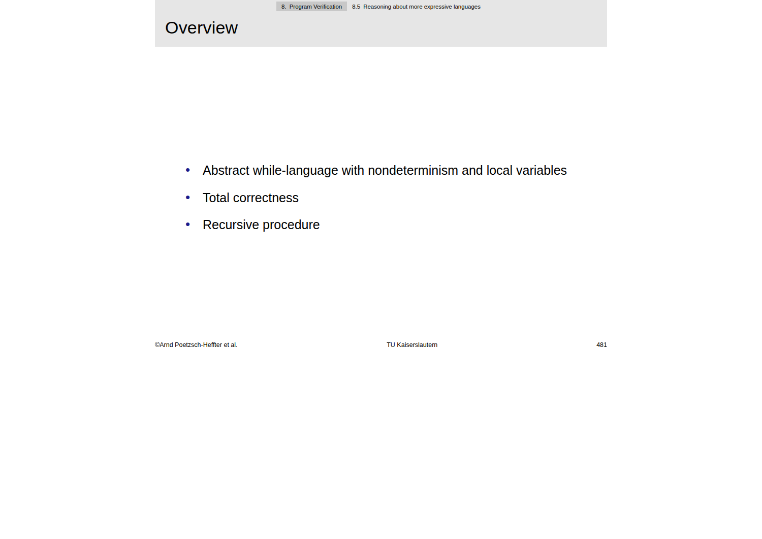8. Program Verification 8.5 Reasoning about more expressive languages
Overview
Abstract while-language with nondeterminism and local variables
Total correctness
Recursive procedure
©Arnd Poetzsch-Heffter et al.
TU Kaiserslautern
481